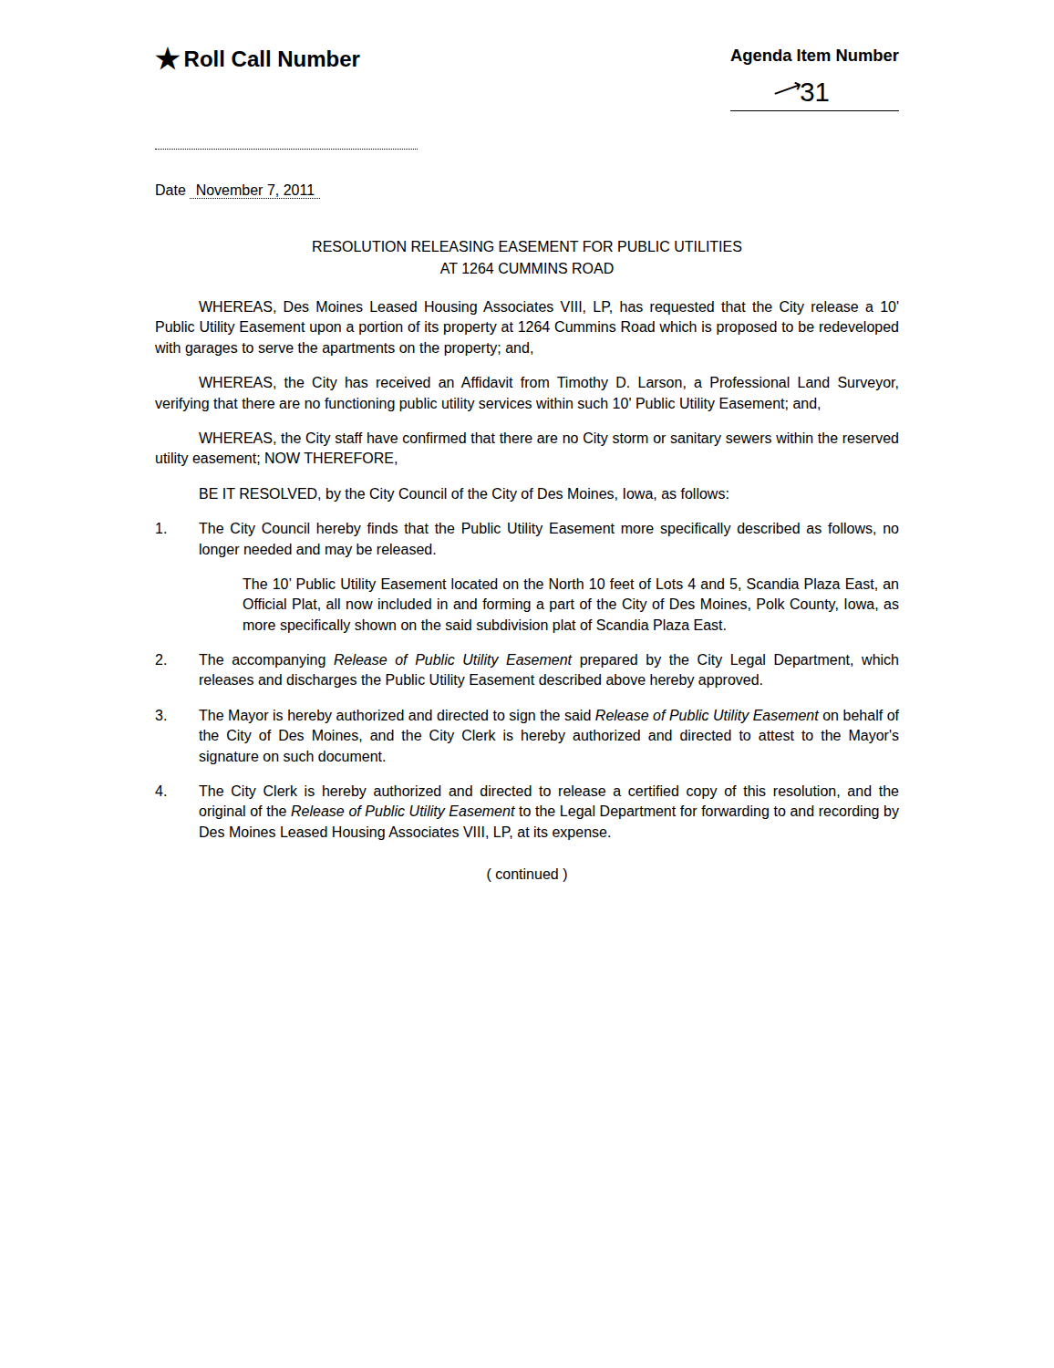⟶
★ Roll Call Number
Agenda Item Number 31
Date November 7, 2011
Resolution Releasing Easement for Public Utilities
at 1264 Cummins Road
WHEREAS, Des Moines Leased Housing Associates VIII, LP, has requested that the City release a 10' Public Utility Easement upon a portion of its property at 1264 Cummins Road which is proposed to be redeveloped with garages to serve the apartments on the property; and,
WHEREAS, the City has received an Affidavit from Timothy D. Larson, a Professional Land Surveyor, verifying that there are no functioning public utility services within such 10' Public Utility Easement; and,
WHEREAS, the City staff have confirmed that there are no City storm or sanitary sewers within the reserved utility easement; NOW THEREFORE,
BE IT RESOLVED, by the City Council of the City of Des Moines, Iowa, as follows:
The City Council hereby finds that the Public Utility Easement more specifically described as follows, no longer needed and may be released.
The 10’ Public Utility Easement located on the North 10 feet of Lots 4 and 5, Scandia Plaza East, an Official Plat, all now included in and forming a part of the City of Des Moines, Polk County, Iowa, as more specifically shown on the said subdivision plat of Scandia Plaza East.
The accompanying Release of Public Utility Easement prepared by the City Legal Department, which releases and discharges the Public Utility Easement described above hereby approved.
The Mayor is hereby authorized and directed to sign the said Release of Public Utility Easement on behalf of the City of Des Moines, and the City Clerk is hereby authorized and directed to attest to the Mayor's signature on such document.
The City Clerk is hereby authorized and directed to release a certified copy of this resolution, and the original of the Release of Public Utility Easement to the Legal Department for forwarding to and recording by Des Moines Leased Housing Associates VIII, LP, at its expense.
( continued )